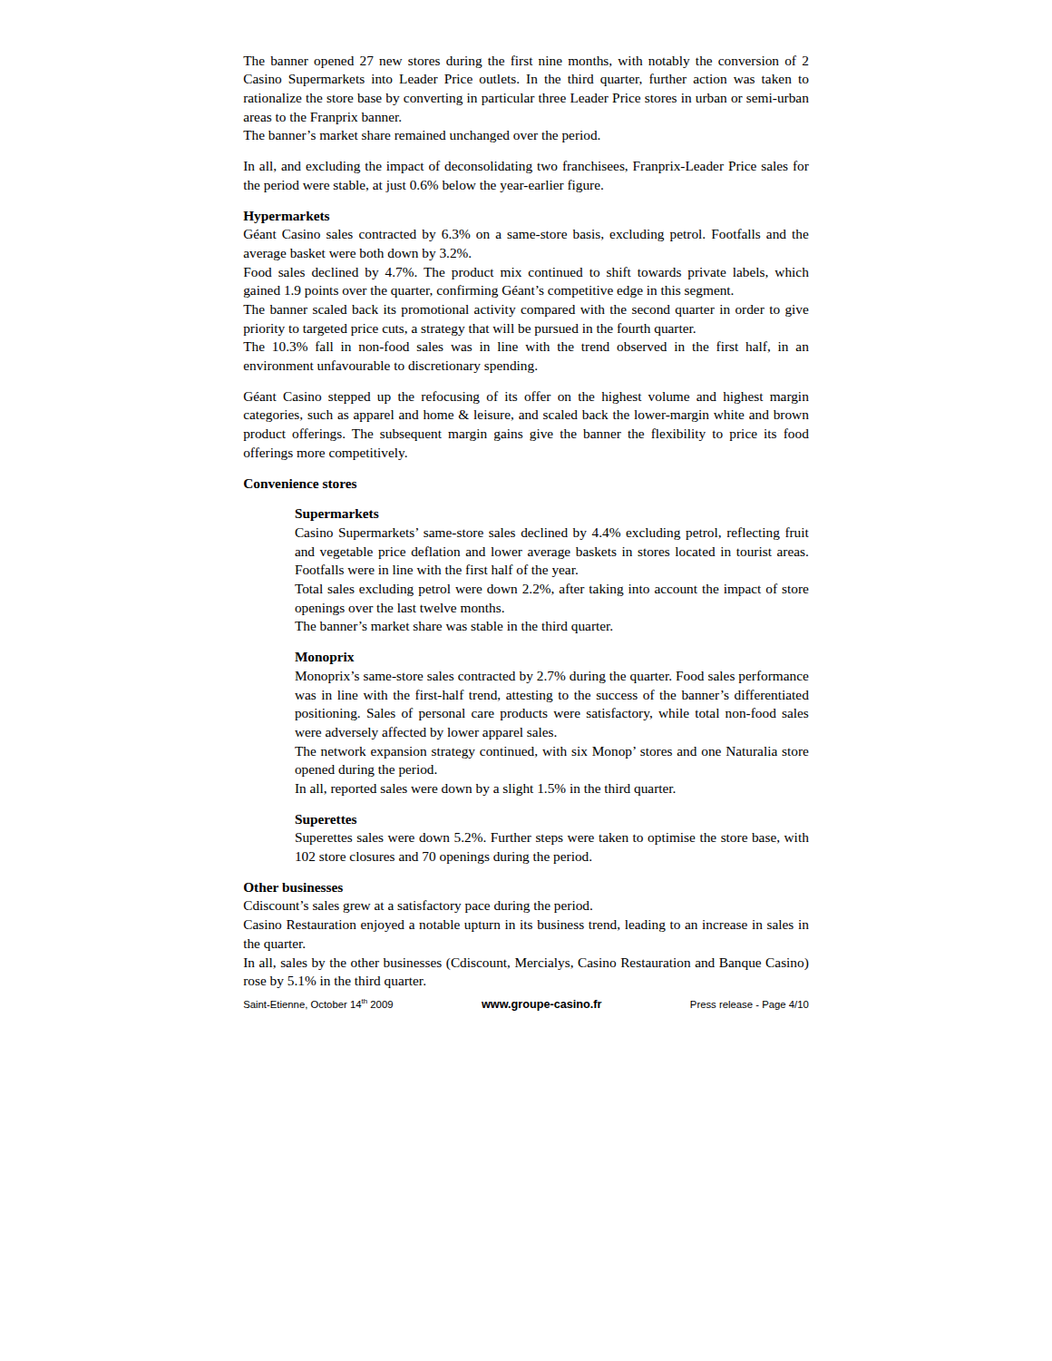The banner opened 27 new stores during the first nine months, with notably the conversion of 2 Casino Supermarkets into Leader Price outlets. In the third quarter, further action was taken to rationalize the store base by converting in particular three Leader Price stores in urban or semi-urban areas to the Franprix banner.
The banner’s market share remained unchanged over the period.
In all, and excluding the impact of deconsolidating two franchisees, Franprix-Leader Price sales for the period were stable, at just 0.6% below the year-earlier figure.
Hypermarkets
Géant Casino sales contracted by 6.3% on a same-store basis, excluding petrol. Footfalls and the average basket were both down by 3.2%.
Food sales declined by 4.7%. The product mix continued to shift towards private labels, which gained 1.9 points over the quarter, confirming Géant’s competitive edge in this segment.
The banner scaled back its promotional activity compared with the second quarter in order to give priority to targeted price cuts, a strategy that will be pursued in the fourth quarter.
The 10.3% fall in non-food sales was in line with the trend observed in the first half, in an environment unfavourable to discretionary spending.
Géant Casino stepped up the refocusing of its offer on the highest volume and highest margin categories, such as apparel and home & leisure, and scaled back the lower-margin white and brown product offerings. The subsequent margin gains give the banner the flexibility to price its food offerings more competitively.
Convenience stores
Supermarkets
Casino Supermarkets’ same-store sales declined by 4.4% excluding petrol, reflecting fruit and vegetable price deflation and lower average baskets in stores located in tourist areas. Footfalls were in line with the first half of the year.
Total sales excluding petrol were down 2.2%, after taking into account the impact of store openings over the last twelve months.
The banner’s market share was stable in the third quarter.
Monoprix
Monoprix’s same-store sales contracted by 2.7% during the quarter. Food sales performance was in line with the first-half trend, attesting to the success of the banner’s differentiated positioning. Sales of personal care products were satisfactory, while total non-food sales were adversely affected by lower apparel sales.
The network expansion strategy continued, with six Monop’ stores and one Naturalia store opened during the period.
In all, reported sales were down by a slight 1.5% in the third quarter.
Superettes
Superettes sales were down 5.2%. Further steps were taken to optimise the store base, with 102 store closures and 70 openings during the period.
Other businesses
Cdiscount’s sales grew at a satisfactory pace during the period.
Casino Restauration enjoyed a notable upturn in its business trend, leading to an increase in sales in the quarter.
In all, sales by the other businesses (Cdiscount, Mercialys, Casino Restauration and Banque Casino) rose by 5.1% in the third quarter.
Saint-Etienne, October 14th 2009 www.groupe-casino.fr Press release - Page 4/10